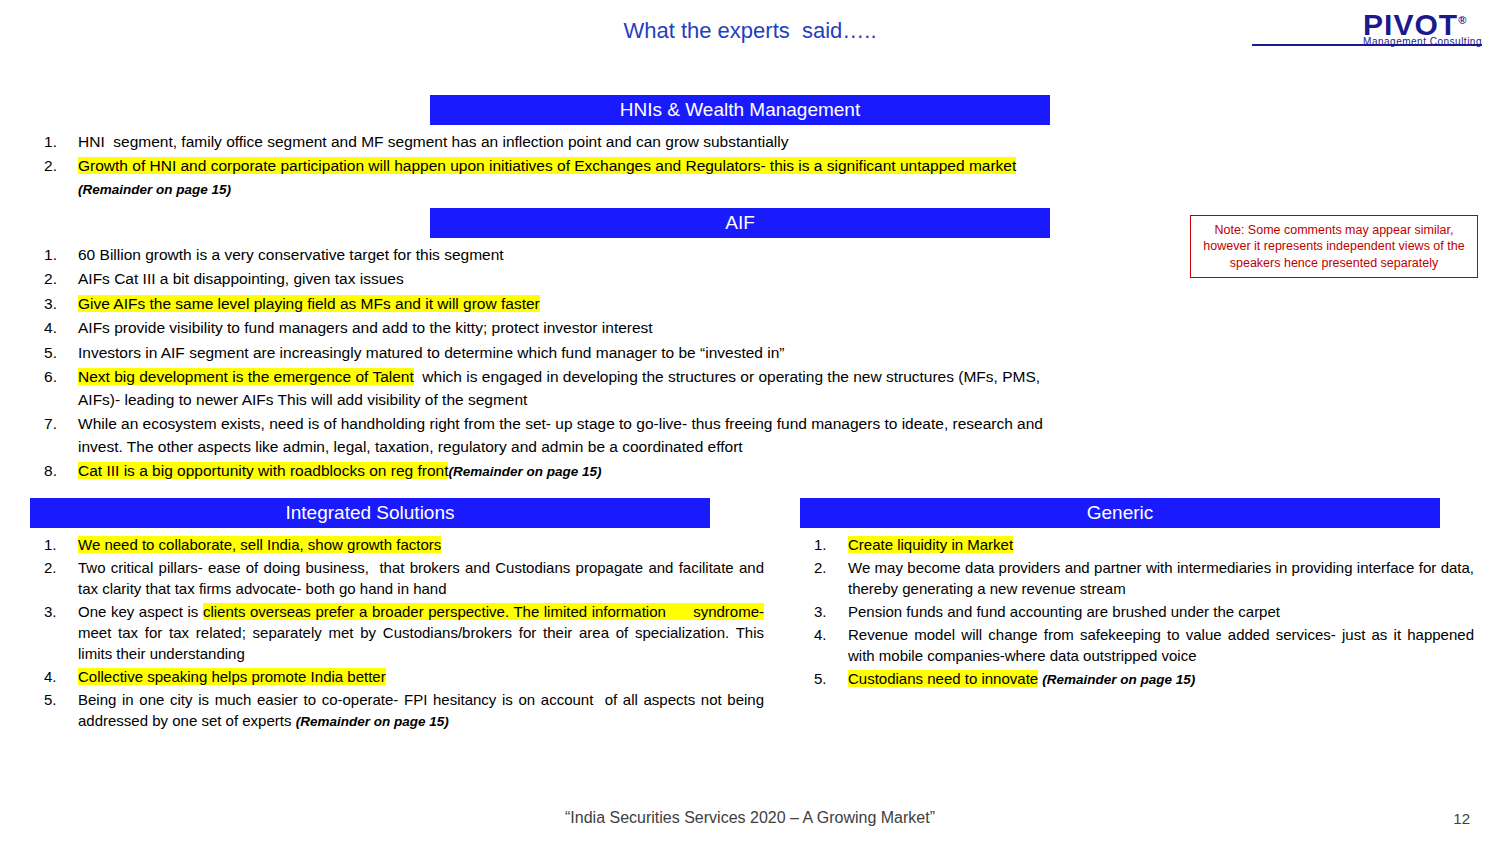PIVOT®Management Consulting
What the experts said…..
HNIs & Wealth Management
HNI segment, family office segment and MF segment has an inflection point and can grow substantially
Growth of HNI and corporate participation will happen upon initiatives of Exchanges and Regulators- this is a significant untapped market (Remainder on page 15)
Note: Some comments may appear similar, however it represents independent views of the speakers hence presented separately
AIF
60 Billion growth is a very conservative target for this segment
AIFs Cat III a bit disappointing, given tax issues
Give AIFs the same level playing field as MFs and it will grow faster
AIFs provide visibility to fund managers and add to the kitty; protect investor interest
Investors in AIF segment are increasingly matured to determine which fund manager to be “invested in”
Next big development is the emergence of Talent which is engaged in developing the structures or operating the new structures (MFs, PMS, AIFs)- leading to newer AIFs This will add visibility of the segment
While an ecosystem exists, need is of handholding right from the set- up stage to go-live- thus freeing fund managers to ideate, research and invest. The other aspects like admin, legal, taxation, regulatory and admin be a coordinated effort
Cat III is a big opportunity with roadblocks on reg front(Remainder on page 15)
Integrated Solutions
We need to collaborate, sell India, show growth factors
Two critical pillars- ease of doing business, that brokers and Custodians propagate and facilitate and tax clarity that tax firms advocate- both go hand in hand
One key aspect is clients overseas prefer a broader perspective. The limited information syndrome- meet tax for tax related; separately met by Custodians/brokers for their area of specialization. This limits their understanding
Collective speaking helps promote India better
Being in one city is much easier to co-operate- FPI hesitancy is on account of all aspects not being addressed by one set of experts (Remainder on page 15)
Generic
Create liquidity in Market
We may become data providers and partner with intermediaries in providing interface for data, thereby generating a new revenue stream
Pension funds and fund accounting are brushed under the carpet
Revenue model will change from safekeeping to value added services- just as it happened with mobile companies-where data outstripped voice
Custodians need to innovate (Remainder on page 15)
“India Securities Services 2020 – A Growing Market”
12